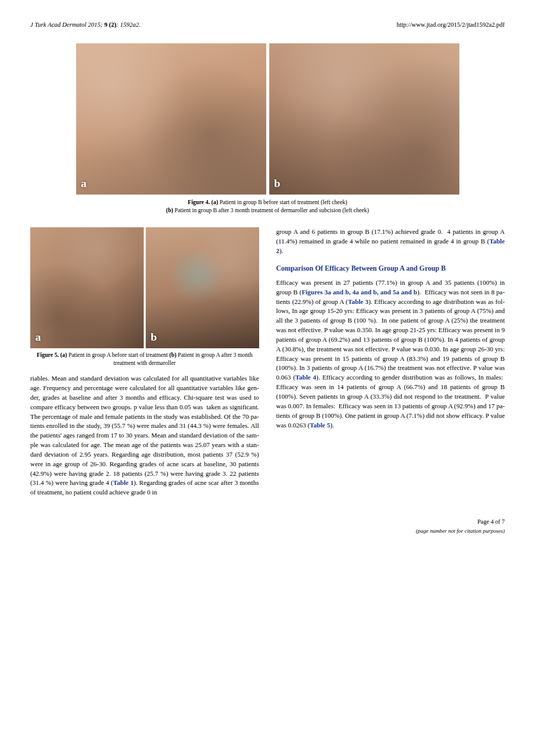J Turk Acad Dermatol 2015; 9 (2): 1592a2.
http://www.jtad.org/2015/2/jtad1592a2.pdf
a
b
Figure 4. (a) Patient in group B before start of treatment (left cheek)
(b) Patient in group B after 3 month treatment of dermaroller and subcision (left cheek)
a
b
Figure 5. (a) Patient in group A before start of treatment (b) Patient in group A after 3 month treatment with dermaroller
riables. Mean and standard deviation was calculated for all quantitative variables like age. Frequency and percentage were calculated for all quantitative variables like gender, grades at baseline and after 3 months and efficacy. Chi-square test was used to compare efficacy between two groups. p value less than 0.05 was taken as significant. The percentage of male and female patients in the study was established. Of the 70 patients enrolled in the study, 39 (55.7 %) were males and 31 (44.3 %) were females. All the patients' ages ranged from 17 to 30 years. Mean and standard deviation of the sample was calculated for age. The mean age of the patients was 25.07 years with a standard deviation of 2.95 years. Regarding age distribution, most patients 37 (52.9 %) were in age group of 26-30. Regarding grades of acne scars at baseline, 30 patients (42.9%) were having grade 2. 18 patients (25.7 %) were having grade 3. 22 patients (31.4 %) were having grade 4 (Table 1). Regarding grades of acne scar after 3 months of treatment, no patient could achieve grade 0 in
group A and 6 patients in group B (17.1%) achieved grade 0. 4 patients in group A (11.4%) remained in grade 4 while no patient remained in grade 4 in group B (Table 2).
Comparison Of Efficacy Between Group A and Group B
Efficacy was present in 27 patients (77.1%) in group A and 35 patients (100%) in group B (Figures 3a and b, 4a and b, and 5a and b). Efficacy was not seen in 8 patients (22.9%) of group A (Table 3). Efficacy according to age distribution was as follows, In age group 15-20 yrs: Efficacy was present in 3 patients of group A (75%) and all the 3 patients of group B (100 %). In one patient of group A (25%) the treatment was not effective. P value was 0.350. In age group 21-25 yrs: Efficacy was present in 9 patients of group A (69.2%) and 13 patients of group B (100%). In 4 patients of group A (30.8%), the treatment was not effective. P value was 0.030. In age group 26-30 yrs: Efficacy was present in 15 patients of group A (83.3%) and 19 patients of group B (100%). In 3 patients of group A (16.7%) the treatment was not effective. P value was 0.063 (Table 4). Efficacy according to gender distribution was as follows, In males: Efficacy was seen in 14 patients of group A (66.7%) and 18 patients of group B (100%). Seven patients in group A (33.3%) did not respond to the treatment. P value was 0.007. In females: Efficacy was seen in 13 patients of group A (92.9%) and 17 patients of group B (100%). One patient in group A (7.1%) did not show efficacy. P value was 0.0263 (Table 5).
Page 4 of 7
(page number not for citation purposes)